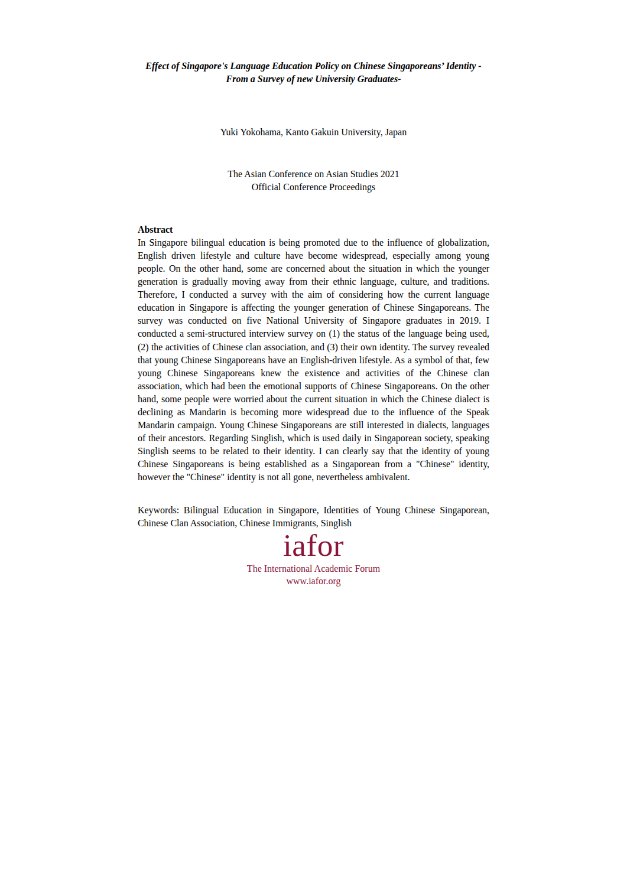Effect of Singapore's Language Education Policy on Chinese Singaporeans’ Identity -
From a Survey of new University Graduates-
Yuki Yokohama, Kanto Gakuin University, Japan
The Asian Conference on Asian Studies 2021
Official Conference Proceedings
Abstract
In Singapore bilingual education is being promoted due to the influence of globalization, English driven lifestyle and culture have become widespread, especially among young people. On the other hand, some are concerned about the situation in which the younger generation is gradually moving away from their ethnic language, culture, and traditions. Therefore, I conducted a survey with the aim of considering how the current language education in Singapore is affecting the younger generation of Chinese Singaporeans. The survey was conducted on five National University of Singapore graduates in 2019. I conducted a semi-structured interview survey on (1) the status of the language being used, (2) the activities of Chinese clan association, and (3) their own identity. The survey revealed that young Chinese Singaporeans have an English-driven lifestyle. As a symbol of that, few young Chinese Singaporeans knew the existence and activities of the Chinese clan association, which had been the emotional supports of Chinese Singaporeans. On the other hand, some people were worried about the current situation in which the Chinese dialect is declining as Mandarin is becoming more widespread due to the influence of the Speak Mandarin campaign. Young Chinese Singaporeans are still interested in dialects, languages of their ancestors. Regarding Singlish, which is used daily in Singaporean society, speaking Singlish seems to be related to their identity. I can clearly say that the identity of young Chinese Singaporeans is being established as a Singaporean from a "Chinese" identity, however the "Chinese" identity is not all gone, nevertheless ambivalent.
Keywords: Bilingual Education in Singapore, Identities of Young Chinese Singaporean, Chinese Clan Association, Chinese Immigrants, Singlish
iafor
The International Academic Forum
www.iafor.org